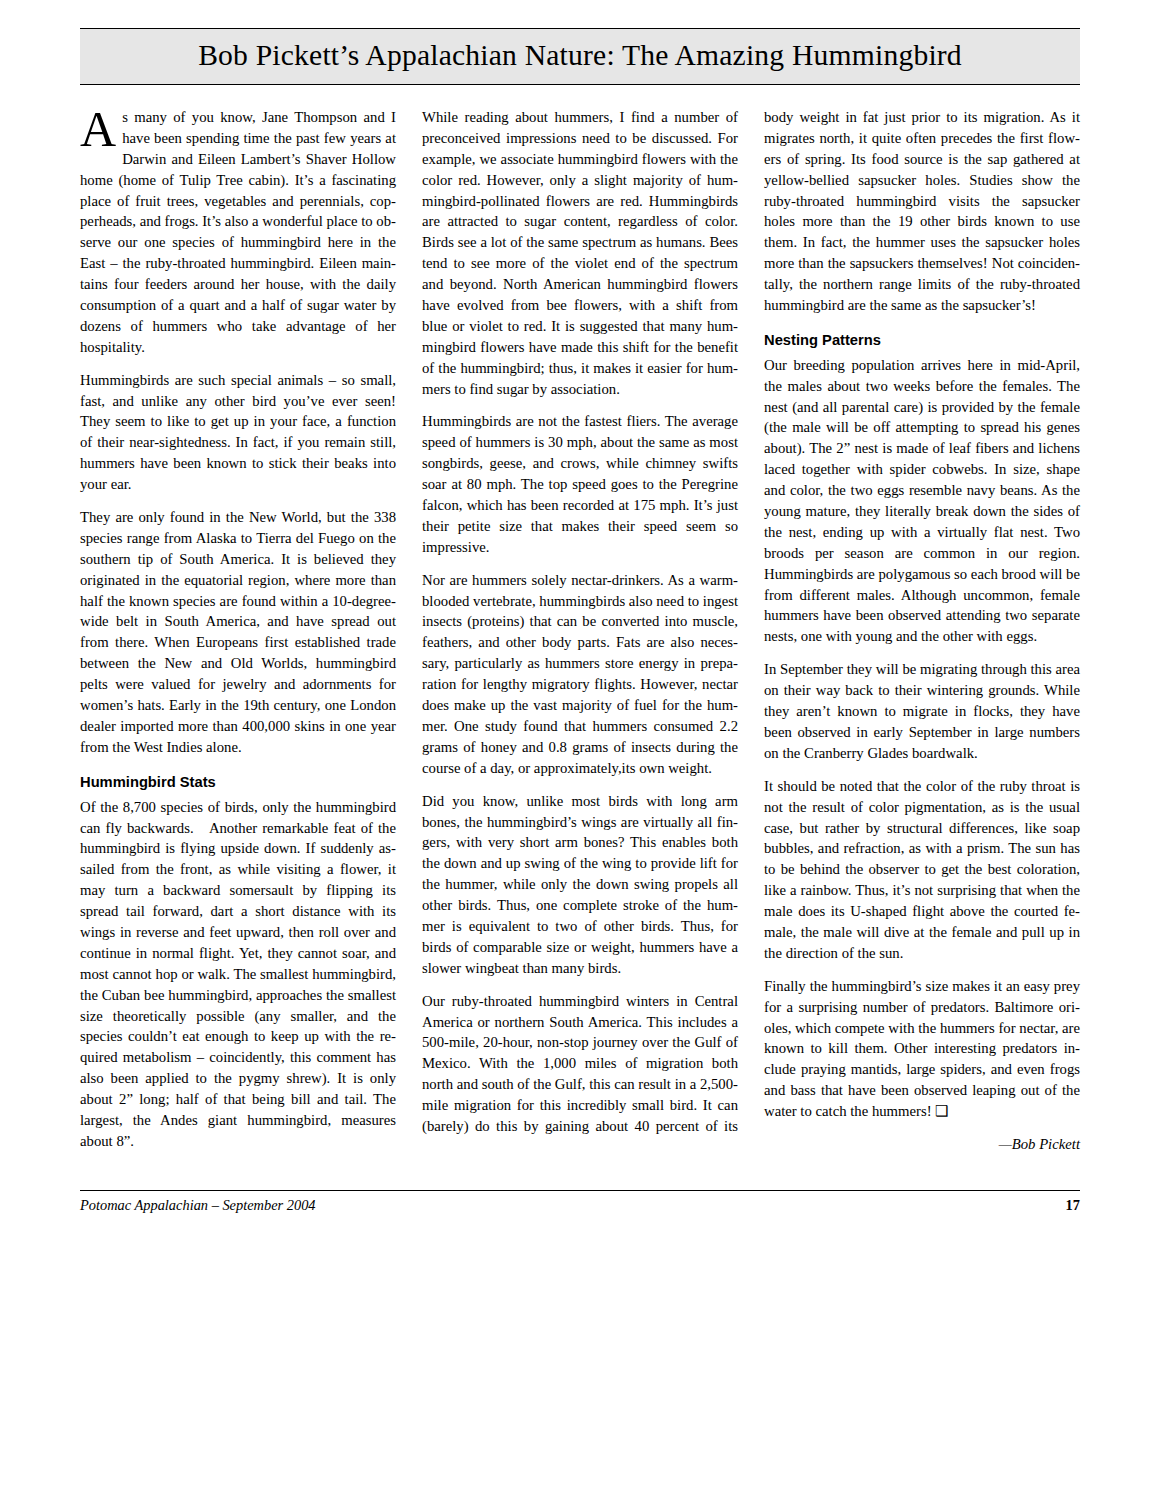Bob Pickett’s Appalachian Nature: The Amazing Hummingbird
As many of you know, Jane Thompson and I have been spending time the past few years at Darwin and Eileen Lambert’s Shaver Hollow home (home of Tulip Tree cabin). It’s a fascinating place of fruit trees, vegetables and perennials, copperheads, and frogs. It’s also a wonderful place to observe our one species of hummingbird here in the East – the ruby-throated hummingbird. Eileen maintains four feeders around her house, with the daily consumption of a quart and a half of sugar water by dozens of hummers who take advantage of her hospitality.
Hummingbirds are such special animals – so small, fast, and unlike any other bird you’ve ever seen! They seem to like to get up in your face, a function of their near-sightedness. In fact, if you remain still, hummers have been known to stick their beaks into your ear.
They are only found in the New World, but the 338 species range from Alaska to Tierra del Fuego on the southern tip of South America. It is believed they originated in the equatorial region, where more than half the known species are found within a 10-degree-wide belt in South America, and have spread out from there. When Europeans first established trade between the New and Old Worlds, hummingbird pelts were valued for jewelry and adornments for women’s hats. Early in the 19th century, one London dealer imported more than 400,000 skins in one year from the West Indies alone.
Hummingbird Stats
Of the 8,700 species of birds, only the hummingbird can fly backwards. Another remarkable feat of the hummingbird is flying upside down. If suddenly assailed from the front, as while visiting a flower, it may turn a backward somersault by flipping its spread tail forward, dart a short distance with its wings in reverse and feet upward, then roll over and continue in normal flight. Yet, they cannot soar, and most cannot hop or walk. The smallest hummingbird, the Cuban bee hummingbird, approaches the smallest size theoretically possible (any smaller, and the species couldn’t eat enough to keep up with the required metabolism – coincidently, this comment has also been applied to the pygmy shrew). It is only about 2” long; half of that being bill and tail. The largest, the Andes giant hummingbird, measures about 8”.
While reading about hummers, I find a number of preconceived impressions need to be discussed. For example, we associate hummingbird flowers with the color red. However, only a slight majority of hummingbird-pollinated flowers are red. Hummingbirds are attracted to sugar content, regardless of color. Birds see a lot of the same spectrum as humans. Bees tend to see more of the violet end of the spectrum and beyond. North American hummingbird flowers have evolved from bee flowers, with a shift from blue or violet to red. It is suggested that many hummingbird flowers have made this shift for the benefit of the hummingbird; thus, it makes it easier for hummers to find sugar by association.
Hummingbirds are not the fastest fliers. The average speed of hummers is 30 mph, about the same as most songbirds, geese, and crows, while chimney swifts soar at 80 mph. The top speed goes to the Peregrine falcon, which has been recorded at 175 mph. It’s just their petite size that makes their speed seem so impressive.
Nor are hummers solely nectar-drinkers. As a warm-blooded vertebrate, hummingbirds also need to ingest insects (proteins) that can be converted into muscle, feathers, and other body parts. Fats are also necessary, particularly as hummers store energy in preparation for lengthy migratory flights. However, nectar does make up the vast majority of fuel for the hummer. One study found that hummers consumed 2.2 grams of honey and 0.8 grams of insects during the course of a day, or approximately,its own weight.
Did you know, unlike most birds with long arm bones, the hummingbird’s wings are virtually all fingers, with very short arm bones? This enables both the down and up swing of the wing to provide lift for the hummer, while only the down swing propels all other birds. Thus, one complete stroke of the hummer is equivalent to two of other birds. Thus, for birds of comparable size or weight, hummers have a slower wingbeat than many birds.
Our ruby-throated hummingbird winters in Central America or northern South America. This includes a 500-mile, 20-hour, non-stop journey over the Gulf of Mexico. With the 1,000 miles of migration both north and south of the Gulf, this can result in a 2,500-mile migration for this incredibly small bird. It can (barely) do this by gaining about 40 percent of its body weight in fat just prior to its migration. As it migrates north, it quite often precedes the first flowers of spring. Its food source is the sap gathered at yellow-bellied sapsucker holes. Studies show the ruby-throated hummingbird visits the sapsucker holes more than the 19 other birds known to use them. In fact, the hummer uses the sapsucker holes more than the sapsuckers themselves! Not coincidentally, the northern range limits of the ruby-throated hummingbird are the same as the sapsucker’s!
Nesting Patterns
Our breeding population arrives here in mid-April, the males about two weeks before the females. The nest (and all parental care) is provided by the female (the male will be off attempting to spread his genes about). The 2” nest is made of leaf fibers and lichens laced together with spider cobwebs. In size, shape and color, the two eggs resemble navy beans. As the young mature, they literally break down the sides of the nest, ending up with a virtually flat nest. Two broods per season are common in our region. Hummingbirds are polygamous so each brood will be from different males. Although uncommon, female hummers have been observed attending two separate nests, one with young and the other with eggs.
In September they will be migrating through this area on their way back to their wintering grounds. While they aren’t known to migrate in flocks, they have been observed in early September in large numbers on the Cranberry Glades boardwalk.
It should be noted that the color of the ruby throat is not the result of color pigmentation, as is the usual case, but rather by structural differences, like soap bubbles, and refraction, as with a prism. The sun has to be behind the observer to get the best coloration, like a rainbow. Thus, it’s not surprising that when the male does its U-shaped flight above the courted female, the male will dive at the female and pull up in the direction of the sun.
Finally the hummingbird’s size makes it an easy prey for a surprising number of predators. Baltimore orioles, which compete with the hummers for nectar, are known to kill them. Other interesting predators include praying mantids, large spiders, and even frogs and bass that have been observed leaping out of the water to catch the hummers! ❑
—Bob Pickett
Potomac Appalachian – September 2004 17